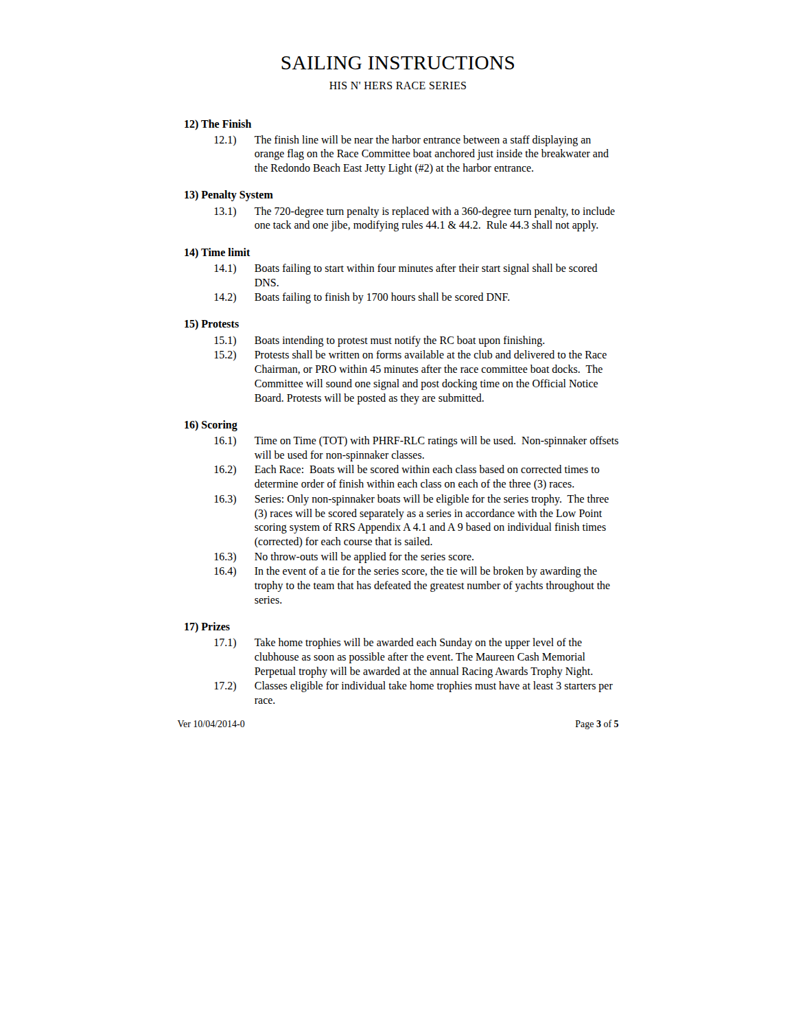SAILING INSTRUCTIONS
HIS N' HERS RACE SERIES
12) The Finish
12.1) The finish line will be near the harbor entrance between a staff displaying an orange flag on the Race Committee boat anchored just inside the breakwater and the Redondo Beach East Jetty Light (#2) at the harbor entrance.
13) Penalty System
13.1) The 720-degree turn penalty is replaced with a 360-degree turn penalty, to include one tack and one jibe, modifying rules 44.1 & 44.2. Rule 44.3 shall not apply.
14) Time limit
14.1) Boats failing to start within four minutes after their start signal shall be scored DNS.
14.2) Boats failing to finish by 1700 hours shall be scored DNF.
15) Protests
15.1) Boats intending to protest must notify the RC boat upon finishing.
15.2) Protests shall be written on forms available at the club and delivered to the Race Chairman, or PRO within 45 minutes after the race committee boat docks. The Committee will sound one signal and post docking time on the Official Notice Board. Protests will be posted as they are submitted.
16) Scoring
16.1) Time on Time (TOT) with PHRF-RLC ratings will be used. Non-spinnaker offsets will be used for non-spinnaker classes.
16.2) Each Race: Boats will be scored within each class based on corrected times to determine order of finish within each class on each of the three (3) races.
16.3) Series: Only non-spinnaker boats will be eligible for the series trophy. The three (3) races will be scored separately as a series in accordance with the Low Point scoring system of RRS Appendix A 4.1 and A 9 based on individual finish times (corrected) for each course that is sailed.
16.3) No throw-outs will be applied for the series score.
16.4) In the event of a tie for the series score, the tie will be broken by awarding the trophy to the team that has defeated the greatest number of yachts throughout the series.
17) Prizes
17.1) Take home trophies will be awarded each Sunday on the upper level of the clubhouse as soon as possible after the event. The Maureen Cash Memorial Perpetual trophy will be awarded at the annual Racing Awards Trophy Night.
17.2) Classes eligible for individual take home trophies must have at least 3 starters per race.
Ver 10/04/2014-0 Page 3 of 5